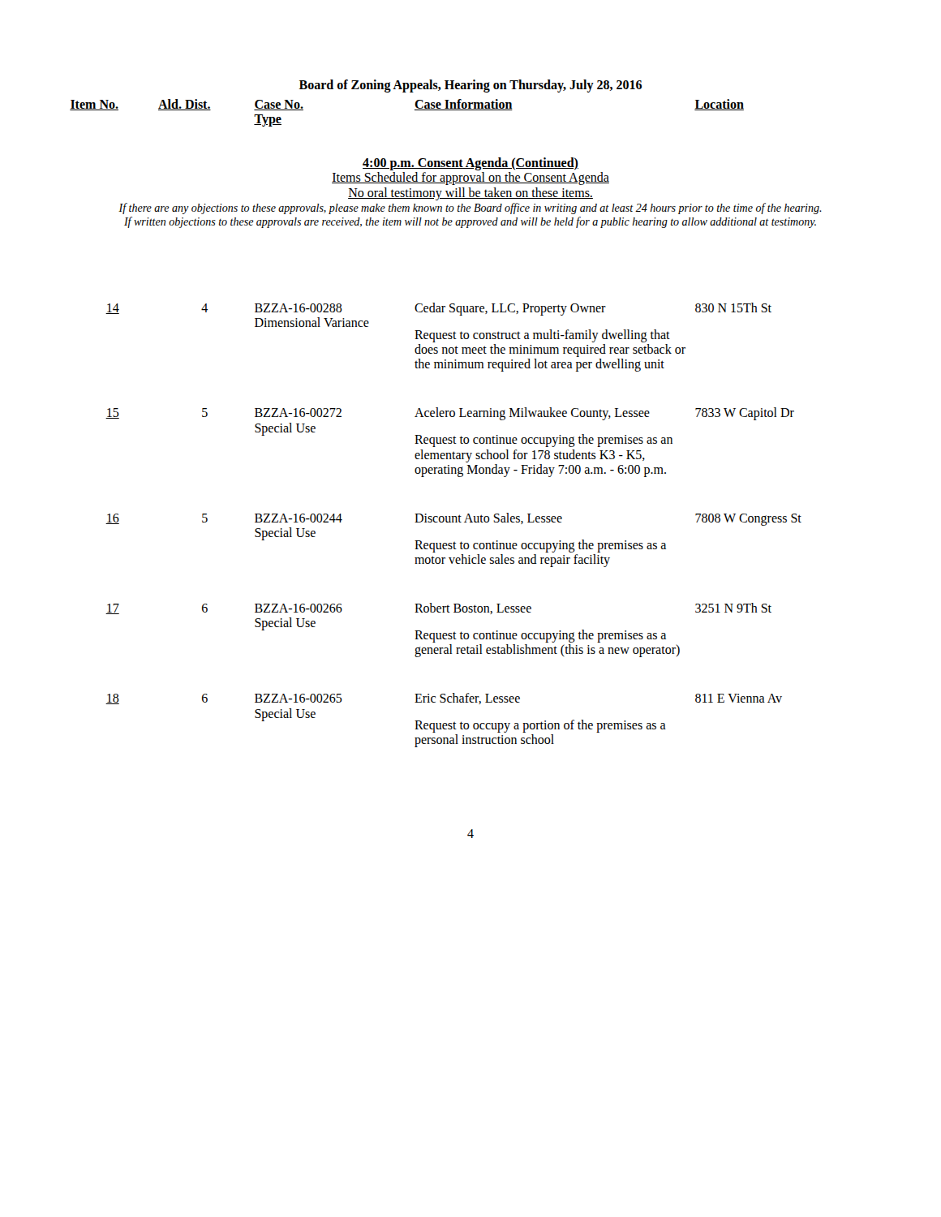Board of Zoning Appeals, Hearing on Thursday, July 28, 2016
| Item No. | Ald. Dist. | Case No. Type | Case Information | Location |
4:00 p.m. Consent Agenda (Continued)
Items Scheduled for approval on the Consent Agenda
No oral testimony will be taken on these items.
If there are any objections to these approvals, please make them known to the Board office in writing and at least 24 hours prior to the time of the hearing.
If written objections to these approvals are received, the item will not be approved and will be held for a public hearing to allow additional at testimony.
| 14 | 4 | BZZA-16-00288 Dimensional Variance | Cedar Square, LLC, Property Owner Request to construct a multi-family dwelling that does not meet the minimum required rear setback or the minimum required lot area per dwelling unit | 830 N 15Th St |
| 15 | 5 | BZZA-16-00272 Special Use | Acelero Learning Milwaukee County, Lessee Request to continue occupying the premises as an elementary school for 178 students K3 - K5, operating Monday - Friday 7:00 a.m. - 6:00 p.m. | 7833 W Capitol Dr |
| 16 | 5 | BZZA-16-00244 Special Use | Discount Auto Sales, Lessee Request to continue occupying the premises as a motor vehicle sales and repair facility | 7808 W Congress St |
| 17 | 6 | BZZA-16-00266 Special Use | Robert Boston, Lessee Request to continue occupying the premises as a general retail establishment (this is a new operator) | 3251 N 9Th St |
| 18 | 6 | BZZA-16-00265 Special Use | Eric Schafer, Lessee Request to occupy a portion of the premises as a personal instruction school | 811 E Vienna Av |
4